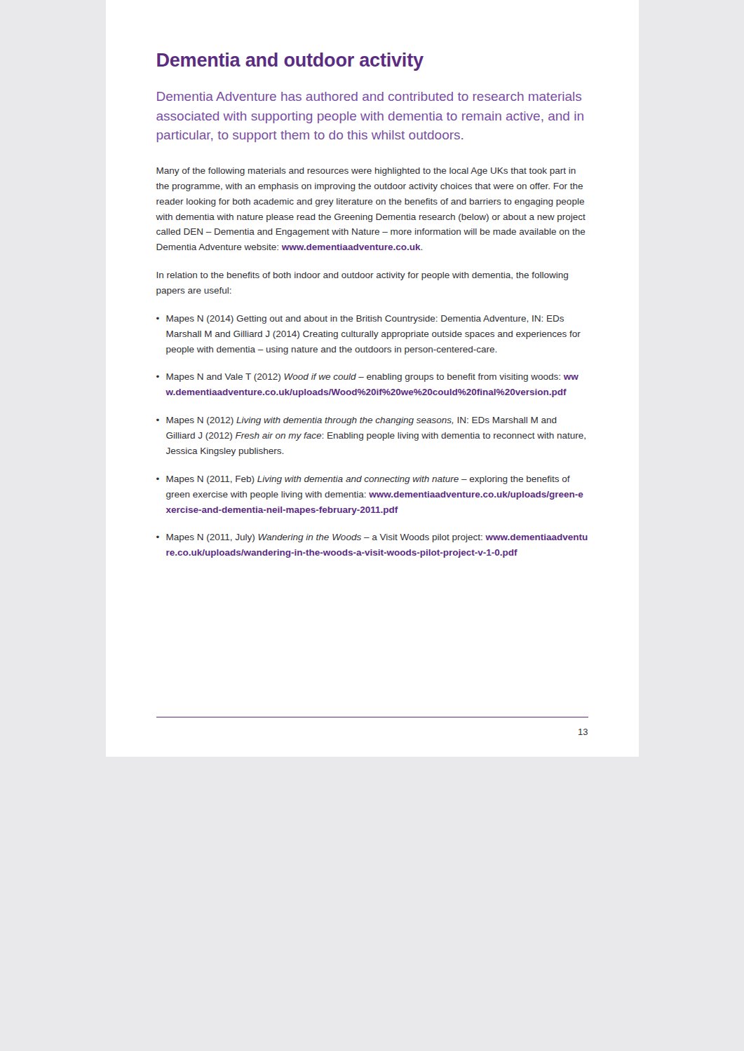Dementia and outdoor activity
Dementia Adventure has authored and contributed to research materials associated with supporting people with dementia to remain active, and in particular, to support them to do this whilst outdoors.
Many of the following materials and resources were highlighted to the local Age UKs that took part in the programme, with an emphasis on improving the outdoor activity choices that were on offer. For the reader looking for both academic and grey literature on the benefits of and barriers to engaging people with dementia with nature please read the Greening Dementia research (below) or about a new project called DEN – Dementia and Engagement with Nature – more information will be made available on the Dementia Adventure website: www.dementiaadventure.co.uk.
In relation to the benefits of both indoor and outdoor activity for people with dementia, the following papers are useful:
Mapes N (2014) Getting out and about in the British Countryside: Dementia Adventure, IN: EDs Marshall M and Gilliard J (2014) Creating culturally appropriate outside spaces and experiences for people with dementia – using nature and the outdoors in person-centered-care.
Mapes N and Vale T (2012) Wood if we could – enabling groups to benefit from visiting woods: www.dementiaadventure.co.uk/uploads/Wood%20if%20we%20could%20final%20version.pdf
Mapes N (2012) Living with dementia through the changing seasons, IN: EDs Marshall M and Gilliard J (2012) Fresh air on my face: Enabling people living with dementia to reconnect with nature, Jessica Kingsley publishers.
Mapes N (2011, Feb) Living with dementia and connecting with nature – exploring the benefits of green exercise with people living with dementia: www.dementiaadventure.co.uk/uploads/green-exercise-and-dementia-neil-mapes-february-2011.pdf
Mapes N (2011, July) Wandering in the Woods – a Visit Woods pilot project: www.dementiaadventure.co.uk/uploads/wandering-in-the-woods-a-visit-woods-pilot-project-v-1-0.pdf
13